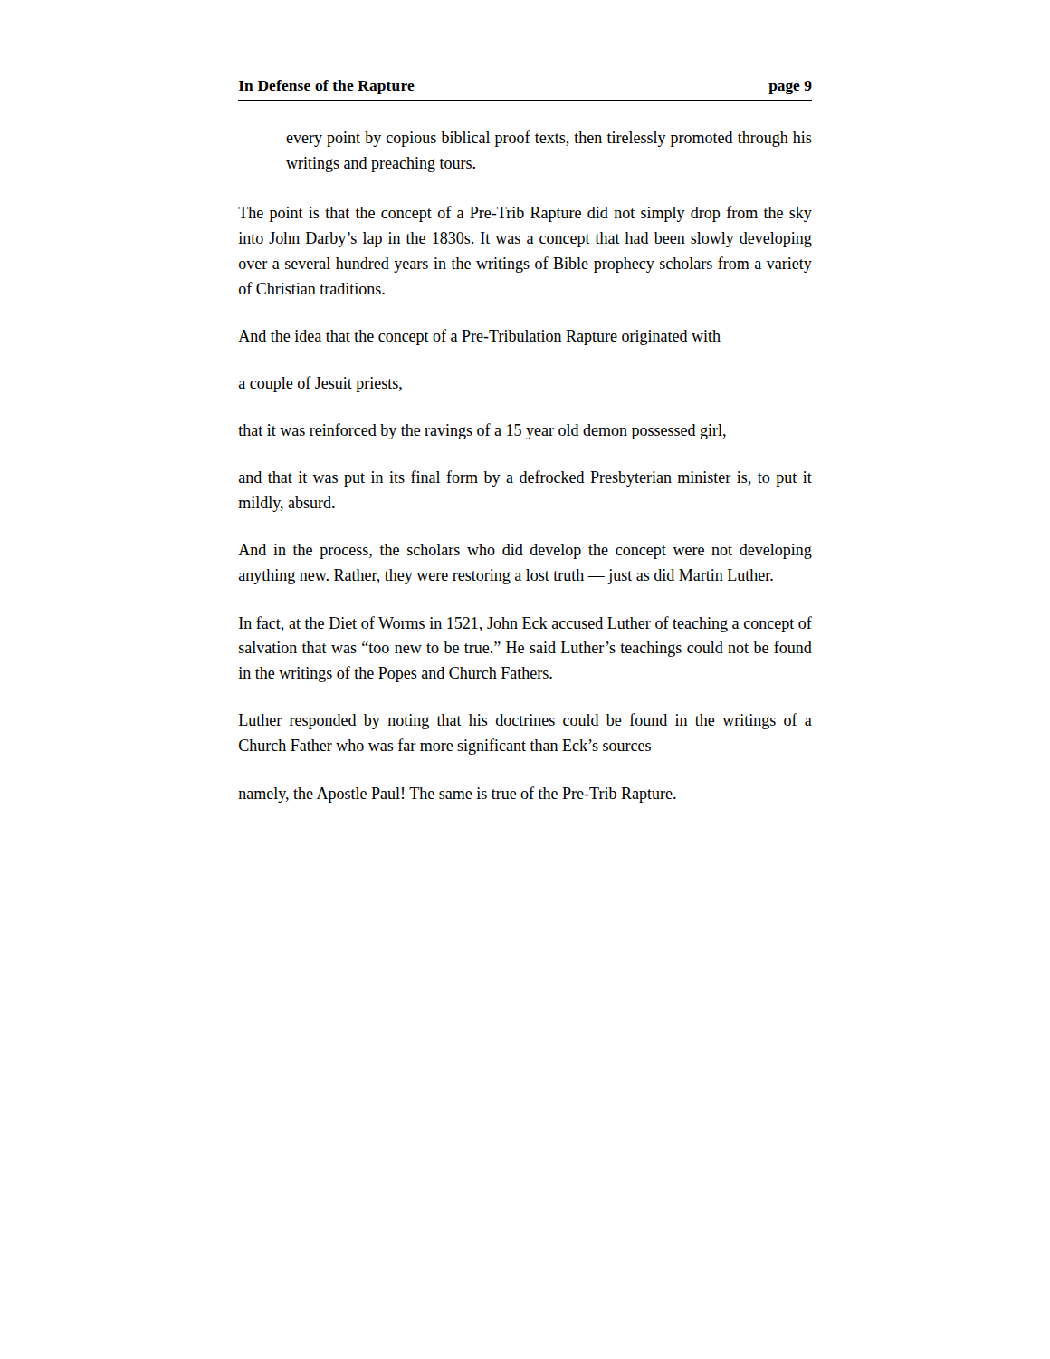In Defense of the Rapture page 9
every point by copious biblical proof texts, then tirelessly promoted through his writings and preaching tours.
The point is that the concept of a Pre-Trib Rapture did not simply drop from the sky into John Darby’s lap in the 1830s. It was a concept that had been slowly developing over a several hundred years in the writings of Bible prophecy scholars from a variety of Christian traditions.
And the idea that the concept of a Pre-Tribulation Rapture originated with
a couple of Jesuit priests,
that it was reinforced by the ravings of a 15 year old demon possessed girl,
and that it was put in its final form by a defrocked Presbyterian minister is, to put it mildly, absurd.
And in the process, the scholars who did develop the concept were not developing anything new. Rather, they were restoring a lost truth — just as did Martin Luther.
In fact, at the Diet of Worms in 1521, John Eck accused Luther of teaching a concept of salvation that was “too new to be true.” He said Luther’s teachings could not be found in the writings of the Popes and Church Fathers.
Luther responded by noting that his doctrines could be found in the writings of a Church Father who was far more significant than Eck’s sources —
namely, the Apostle Paul! The same is true of the Pre-Trib Rapture.